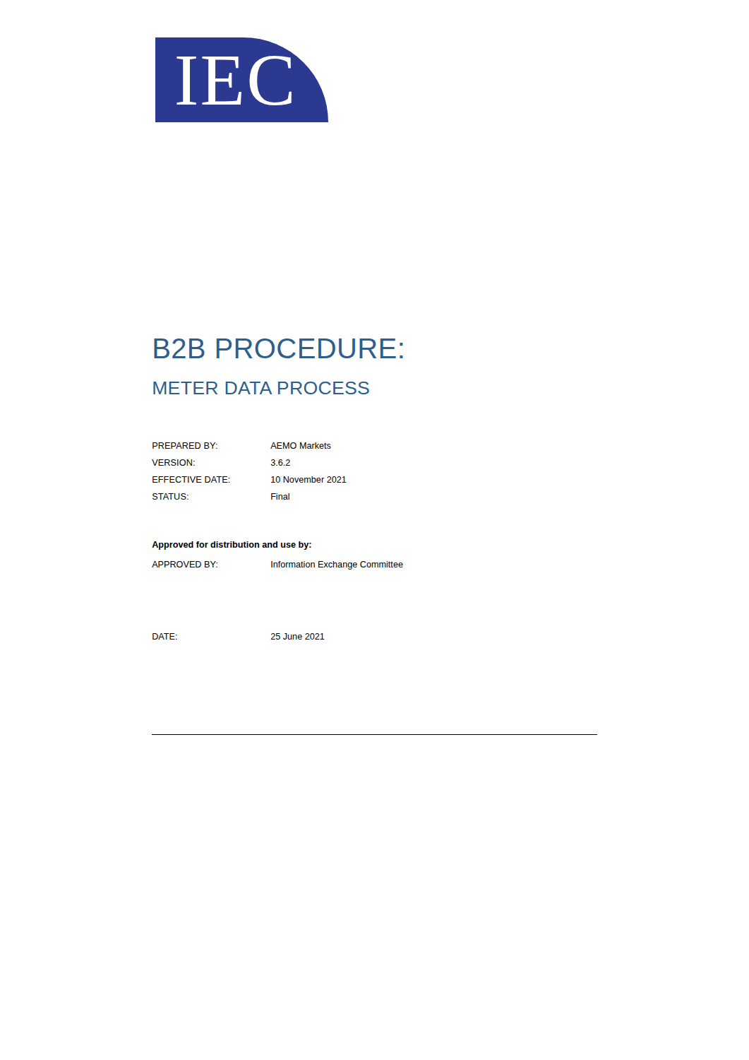IEC
B2B PROCEDURE:
METER DATA PROCESS
| Prepared by: | AEMO Markets |
| Version: | 3.6.2 |
| Effective date: | 10 November 2021 |
| Status: | Final |
Approved for distribution and use by:
| Approved by: | Information Exchange Committee |
| Date: | 25 June 2021 |